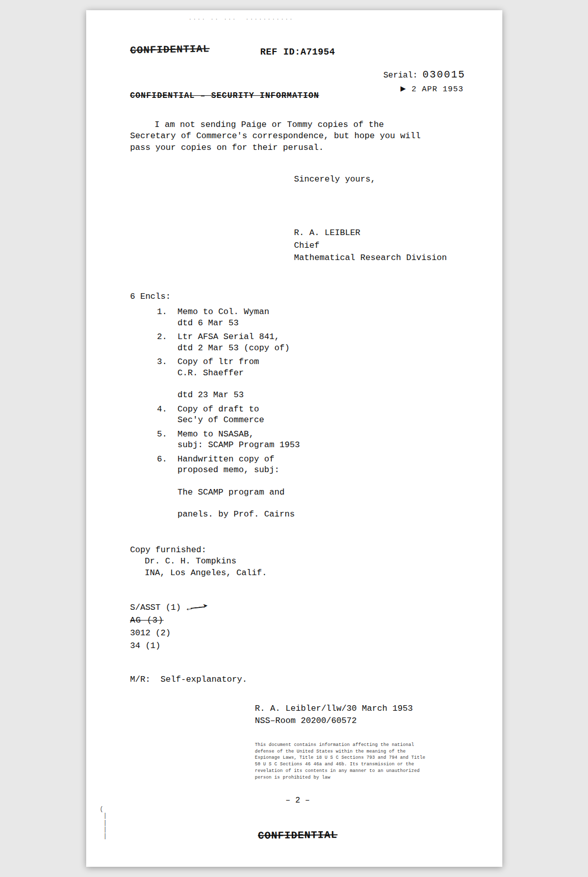···· ·· ··· ···········
CONFIDENTIAL
REF ID:A71954
Serial: 030015
▶ 2 APR 1953
CONFIDENTIAL – SECURITY INFORMATION
I am not sending Paige or Tommy copies of the Secretary of Commerce's correspondence, but hope you will pass your copies on for their perusal.
Sincerely yours,
R. A. LEIBLER
Chief
Mathematical Research Division
6 Encls:
1. Memo to Col. Wyman
dtd 6 Mar 53
2. Ltr AFSA Serial 841,
dtd 2 Mar 53 (copy of)
3. Copy of ltr from
C.R. Shaeffer
dtd 23 Mar 53
4. Copy of draft to
Sec'y of Commerce
5. Memo to NSASAB,
subj: SCAMP Program 1953
6. Handwritten copy of
proposed memo, subj:
The SCAMP program and
panels. by Prof. Cairns
Copy furnished:
Dr. C. H. Tompkins
INA, Los Angeles, Calif.
S/ASST (1)←———➤
AG (3)
3012 (2)
34 (1)
M/R: Self-explanatory.
R. A. Leibler/llw/30 March 1953
NSS–Room 20200/60572
This document contains information affecting the national defense of the United States within the meaning of the Espionage Laws, Title 18 U S C Sections 793 and 794 and Title 50 U S C Sections 46 46a and 46b. Its transmission or the revelation of its contents in any manner to an unauthorized person is prohibited by law
– 2 –
CONFIDENTIAL
(
|
|
|
|